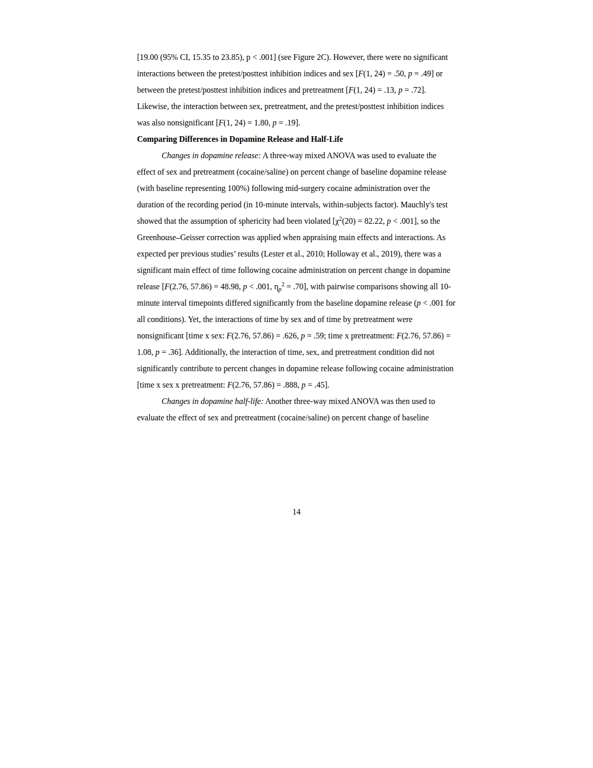[19.00 (95% CI, 15.35 to 23.85), p < .001] (see Figure 2C). However, there were no significant interactions between the pretest/posttest inhibition indices and sex [F(1, 24) = .50, p = .49] or between the pretest/posttest inhibition indices and pretreatment [F(1, 24) = .13, p = .72]. Likewise, the interaction between sex, pretreatment, and the pretest/posttest inhibition indices was also nonsignificant [F(1, 24) = 1.80, p = .19].
Comparing Differences in Dopamine Release and Half-Life
Changes in dopamine release: A three-way mixed ANOVA was used to evaluate the effect of sex and pretreatment (cocaine/saline) on percent change of baseline dopamine release (with baseline representing 100%) following mid-surgery cocaine administration over the duration of the recording period (in 10-minute intervals, within-subjects factor). Mauchly's test showed that the assumption of sphericity had been violated [χ2(20) = 82.22, p < .001], so the Greenhouse–Geisser correction was applied when appraising main effects and interactions. As expected per previous studies’ results (Lester et al., 2010; Holloway et al., 2019), there was a significant main effect of time following cocaine administration on percent change in dopamine release [F(2.76, 57.86) = 48.98, p < .001, ηp2 = .70], with pairwise comparisons showing all 10-minute interval timepoints differed significantly from the baseline dopamine release (p < .001 for all conditions). Yet, the interactions of time by sex and of time by pretreatment were nonsignificant [time x sex: F(2.76, 57.86) = .626, p = .59; time x pretreatment: F(2.76, 57.86) = 1.08, p = .36]. Additionally, the interaction of time, sex, and pretreatment condition did not significantly contribute to percent changes in dopamine release following cocaine administration [time x sex x pretreatment: F(2.76, 57.86) = .888, p = .45].
Changes in dopamine half-life: Another three-way mixed ANOVA was then used to evaluate the effect of sex and pretreatment (cocaine/saline) on percent change of baseline
14